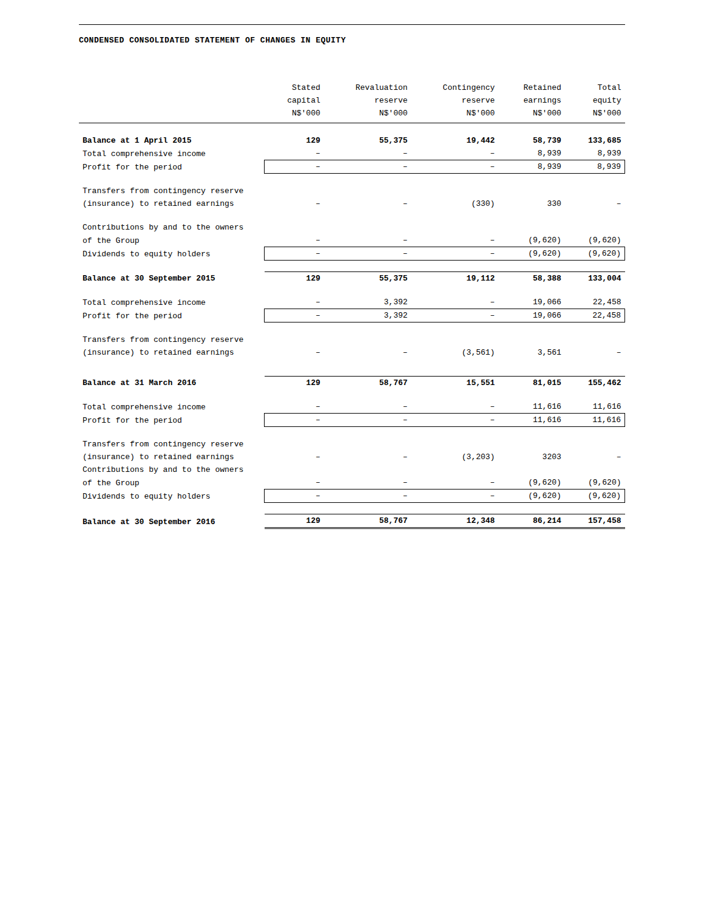CONDENSED CONSOLIDATED STATEMENT OF CHANGES IN EQUITY
| | Stated | Revaluation | Contingency | Retained | Total |
| --- | --- | --- | --- | --- | --- |
| | capital | reserve | reserve | earnings | equity |
| | N$'000 | N$'000 | N$'000 | N$'000 | N$'000 |
| Balance at 1 April 2015 | 129 | 55,375 | 19,442 | 58,739 | 133,685 |
| Total comprehensive income | – | – | – | 8,939 | 8,939 |
| Profit for the period | – | – | – | 8,939 | 8,939 |
| Transfers from contingency reserve | | | | | |
| (insurance) to retained earnings | – | – | (330) | 330 | – |
| Contributions by and to the owners | | | | | |
| of the Group | – | – | – | (9,620) | (9,620) |
| Dividends to equity holders | – | – | – | (9,620) | (9,620) |
| Balance at 30 September 2015 | 129 | 55,375 | 19,112 | 58,388 | 133,004 |
| Total comprehensive income | – | 3,392 | – | 19,066 | 22,458 |
| Profit for the period | – | 3,392 | – | 19,066 | 22,458 |
| Transfers from contingency reserve | | | | | |
| (insurance) to retained earnings | – | – | (3,561) | 3,561 | – |
| Balance at 31 March 2016 | 129 | 58,767 | 15,551 | 81,015 | 155,462 |
| Total comprehensive income | – | – | – | 11,616 | 11,616 |
| Profit for the period | – | – | – | 11,616 | 11,616 |
| Transfers from contingency reserve | | | | | |
| (insurance) to retained earnings | – | – | (3,203) | 3203 | – |
| Contributions by and to the owners | | | | | |
| of the Group | – | – | – | (9,620) | (9,620) |
| Dividends to equity holders | – | – | – | (9,620) | (9,620) |
| Balance at 30 September 2016 | 129 | 58,767 | 12,348 | 86,214 | 157,458 |